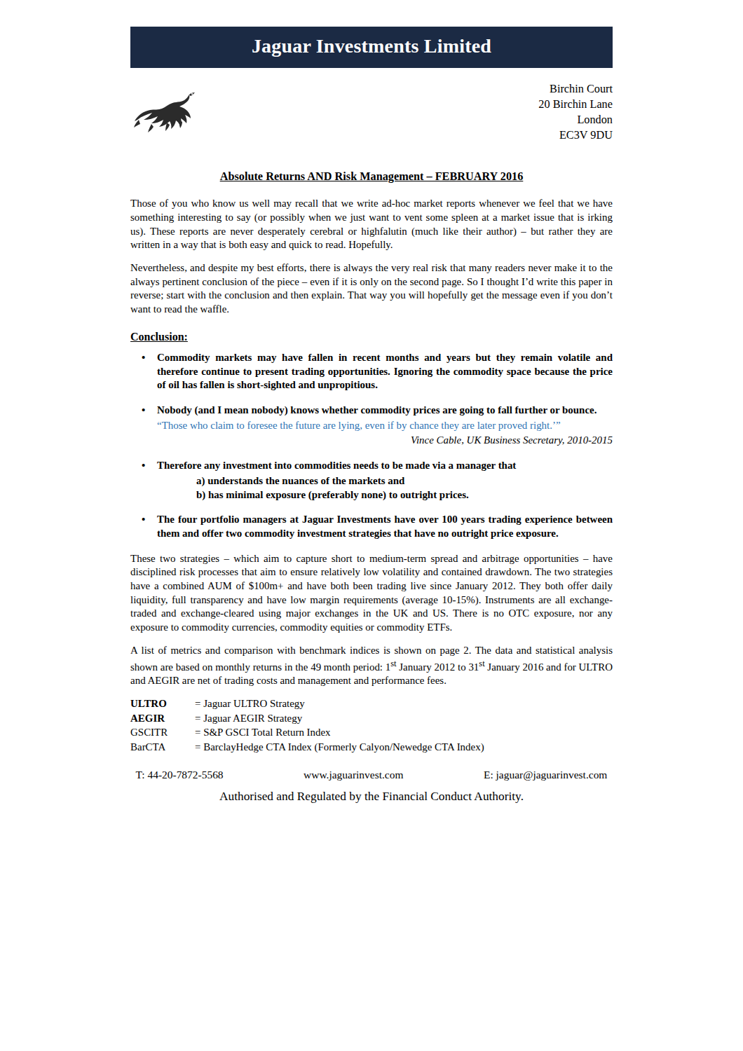Jaguar Investments Limited
Birchin Court
20 Birchin Lane
London
EC3V 9DU
Absolute Returns AND Risk Management – FEBRUARY 2016
Those of you who know us well may recall that we write ad-hoc market reports whenever we feel that we have something interesting to say (or possibly when we just want to vent some spleen at a market issue that is irking us). These reports are never desperately cerebral or highfalutin (much like their author) – but rather they are written in a way that is both easy and quick to read. Hopefully.
Nevertheless, and despite my best efforts, there is always the very real risk that many readers never make it to the always pertinent conclusion of the piece – even if it is only on the second page. So I thought I’d write this paper in reverse; start with the conclusion and then explain. That way you will hopefully get the message even if you don’t want to read the waffle.
Conclusion:
Commodity markets may have fallen in recent months and years but they remain volatile and therefore continue to present trading opportunities. Ignoring the commodity space because the price of oil has fallen is short-sighted and unpropitious.
Nobody (and I mean nobody) knows whether commodity prices are going to fall further or bounce. “Those who claim to foresee the future are lying, even if by chance they are later proved right.’” Vince Cable, UK Business Secretary, 2010-2015
Therefore any investment into commodities needs to be made via a manager that
a) understands the nuances of the markets and
b) has minimal exposure (preferably none) to outright prices.
The four portfolio managers at Jaguar Investments have over 100 years trading experience between them and offer two commodity investment strategies that have no outright price exposure.
These two strategies – which aim to capture short to medium-term spread and arbitrage opportunities – have disciplined risk processes that aim to ensure relatively low volatility and contained drawdown. The two strategies have a combined AUM of $100m+ and have both been trading live since January 2012. They both offer daily liquidity, full transparency and have low margin requirements (average 10-15%). Instruments are all exchange-traded and exchange-cleared using major exchanges in the UK and US. There is no OTC exposure, nor any exposure to commodity currencies, commodity equities or commodity ETFs.
A list of metrics and comparison with benchmark indices is shown on page 2. The data and statistical analysis shown are based on monthly returns in the 49 month period: 1st January 2012 to 31st January 2016 and for ULTRO and AEGIR are net of trading costs and management and performance fees.
| ULTRO | = Jaguar ULTRO Strategy |
| AEGIR | = Jaguar AEGIR Strategy |
| GSCITR | = S&P GSCI Total Return Index |
| BarCTA | = BarclayHedge CTA Index (Formerly Calyon/Newedge CTA Index) |
T: 44-20-7872-5568
www.jaguarinvest.com
E: jaguar@jaguarinvest.com
Authorised and Regulated by the Financial Conduct Authority.